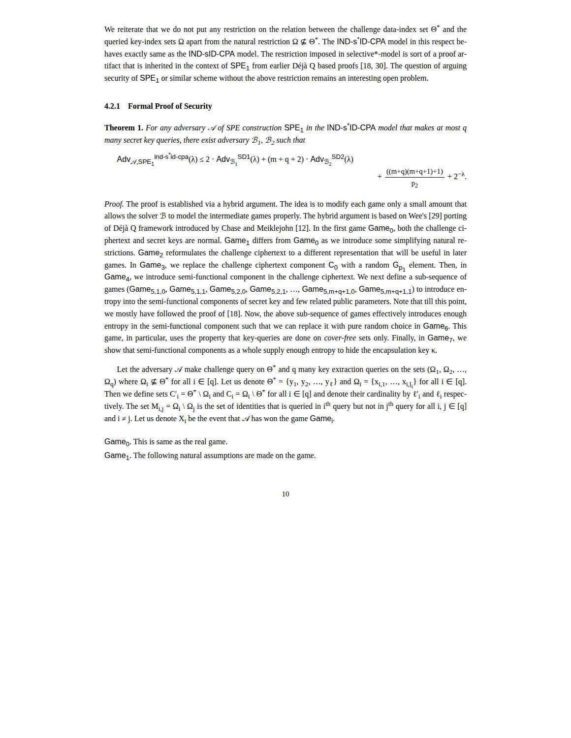We reiterate that we do not put any restriction on the relation between the challenge data-index set Θ* and the queried key-index sets Ω apart from the natural restriction Ω ⊈ Θ*. The IND-s*ID-CPA model in this respect behaves exactly same as the IND-sID-CPA model. The restriction imposed in selective*-model is sort of a proof artifact that is inherited in the context of SPE1 from earlier Déjà Q based proofs [18, 30]. The question of arguing security of SPE1 or similar scheme without the above restriction remains an interesting open problem.
4.2.1 Formal Proof of Security
Theorem 1. For any adversary 𝒜 of SPE construction SPE1 in the IND-s*ID-CPA model that makes at most q many secret key queries, there exist adversary ℬ1, ℬ2 such that
Adv𝒜,SPE1ind-s*id-cpa(λ) ≤ 2 · Advℬ1SD1(λ) + (m + q + 2) · Advℬ2SD2(λ) + ((m+q)(m+q+1)+1) p2 + 2−λ.
Proof. The proof is established via a hybrid argument. The idea is to modify each game only a small amount that allows the solver ℬ to model the intermediate games properly. The hybrid argument is based on Wee's [29] porting of Déjà Q framework introduced by Chase and Meiklejohn [12]. In the first game Game0, both the challenge ciphertext and secret keys are normal. Game1 differs from Game0 as we introduce some simplifying natural restrictions. Game2 reformulates the challenge ciphertext to a different representation that will be useful in later games. In Game3, we replace the challenge ciphertext component C0 with a random Gp1 element. Then, in Game4, we introduce semi-functional component in the challenge ciphertext. We next define a sub-sequence of games (Game5,1,0, Game5,1,1, Game5,2,0, Game5,2,1, …, Game5,m+q+1,0, Game5,m+q+1,1) to introduce entropy into the semi-functional components of secret key and few related public parameters. Note that till this point, we mostly have followed the proof of [18]. Now, the above sub-sequence of games effectively introduces enough entropy in the semi-functional component such that we can replace it with pure random choice in Game6. This game, in particular, uses the property that key-queries are done on cover-free sets only. Finally, in Game7, we show that semi-functional components as a whole supply enough entropy to hide the encapsulation key κ.
Let the adversary 𝒜 make challenge query on Θ* and q many key extraction queries on the sets (Ω1, Ω2, …, Ωq) where Ωi ⊈ Θ* for all i ∈ [q]. Let us denote Θ* = {y1, y2, …, yℓ} and Ωi = {xi,1, …, xi,ḷi} for all i ∈ [q]. Then we define sets C′i = Θ* \ Ωi and Ci = Ωi \ Θ* for all i ∈ [q] and denote their cardinality by ℓ′i and ℓi respectively. The set Mi,j = Ωi \ Ωj is the set of identities that is queried in ith query but not in jth query for all i, j ∈ [q] and i ≠ j. Let us denote Xi be the event that 𝒜 has won the game Gamei.
Game0. This is same as the real game.
Game1. The following natural assumptions are made on the game.
10